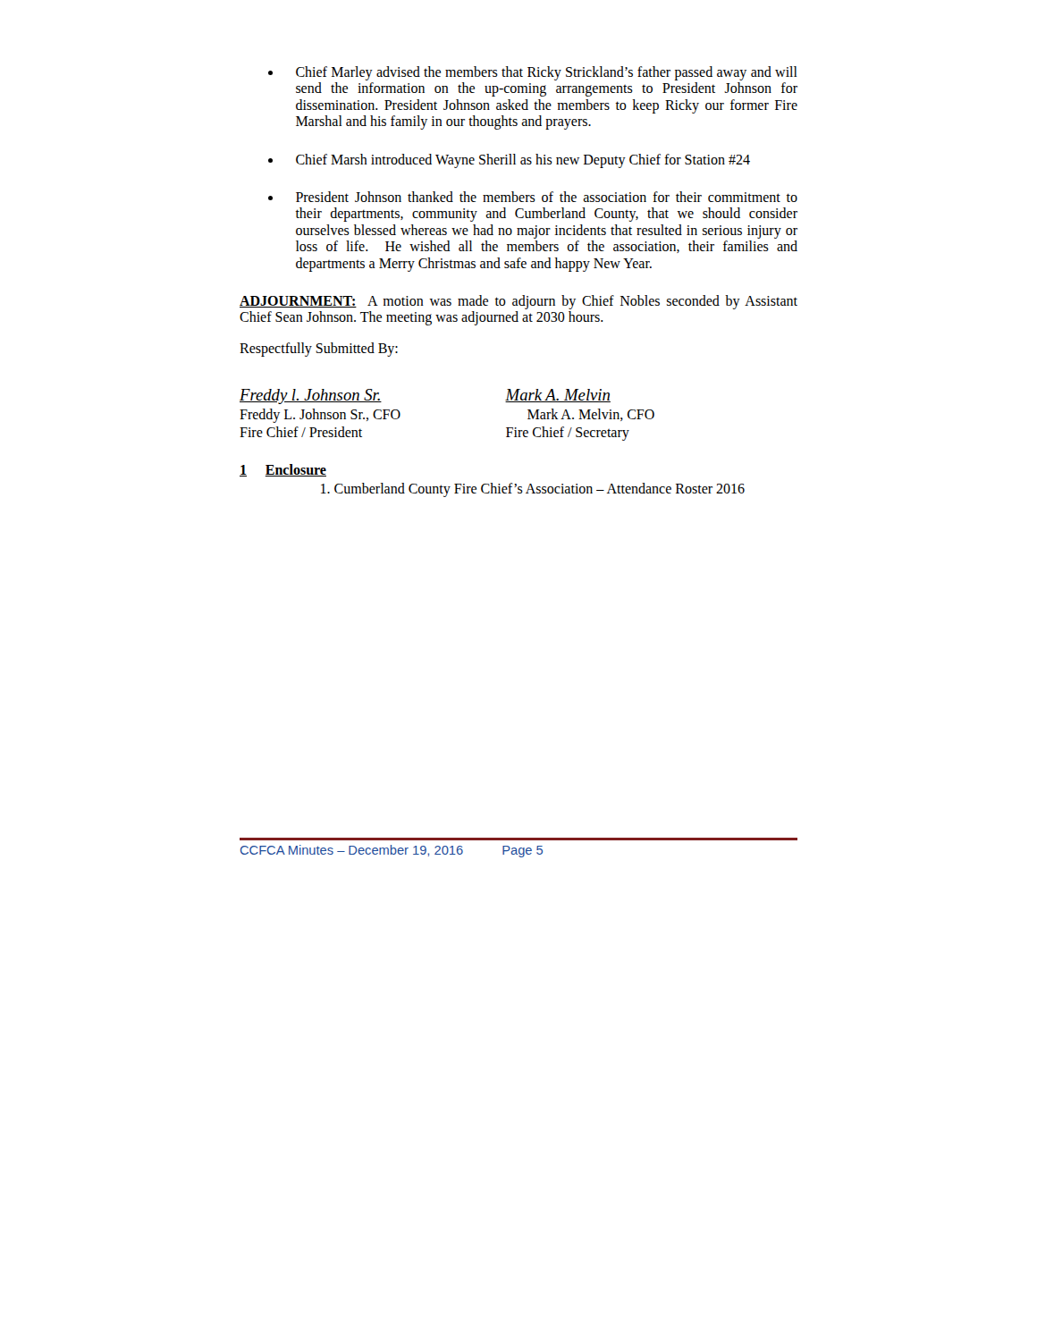Chief Marley advised the members that Ricky Strickland’s father passed away and will send the information on the up-coming arrangements to President Johnson for dissemination. President Johnson asked the members to keep Ricky our former Fire Marshal and his family in our thoughts and prayers.
Chief Marsh introduced Wayne Sherill as his new Deputy Chief for Station #24
President Johnson thanked the members of the association for their commitment to their departments, community and Cumberland County, that we should consider ourselves blessed whereas we had no major incidents that resulted in serious injury or loss of life. He wished all the members of the association, their families and departments a Merry Christmas and safe and happy New Year.
ADJOURNMENT: A motion was made to adjourn by Chief Nobles seconded by Assistant Chief Sean Johnson. The meeting was adjourned at 2030 hours.
Respectfully Submitted By:
| Freddy l. Johnson Sr. Freddy L. Johnson Sr., CFO Fire Chief / President | Mark A. Melvin Mark A. Melvin, CFO Fire Chief / Secretary |
1 Enclosure
Cumberland County Fire Chief’s Association – Attendance Roster 2016
CCFCA Minutes – December 19, 2016Page 5